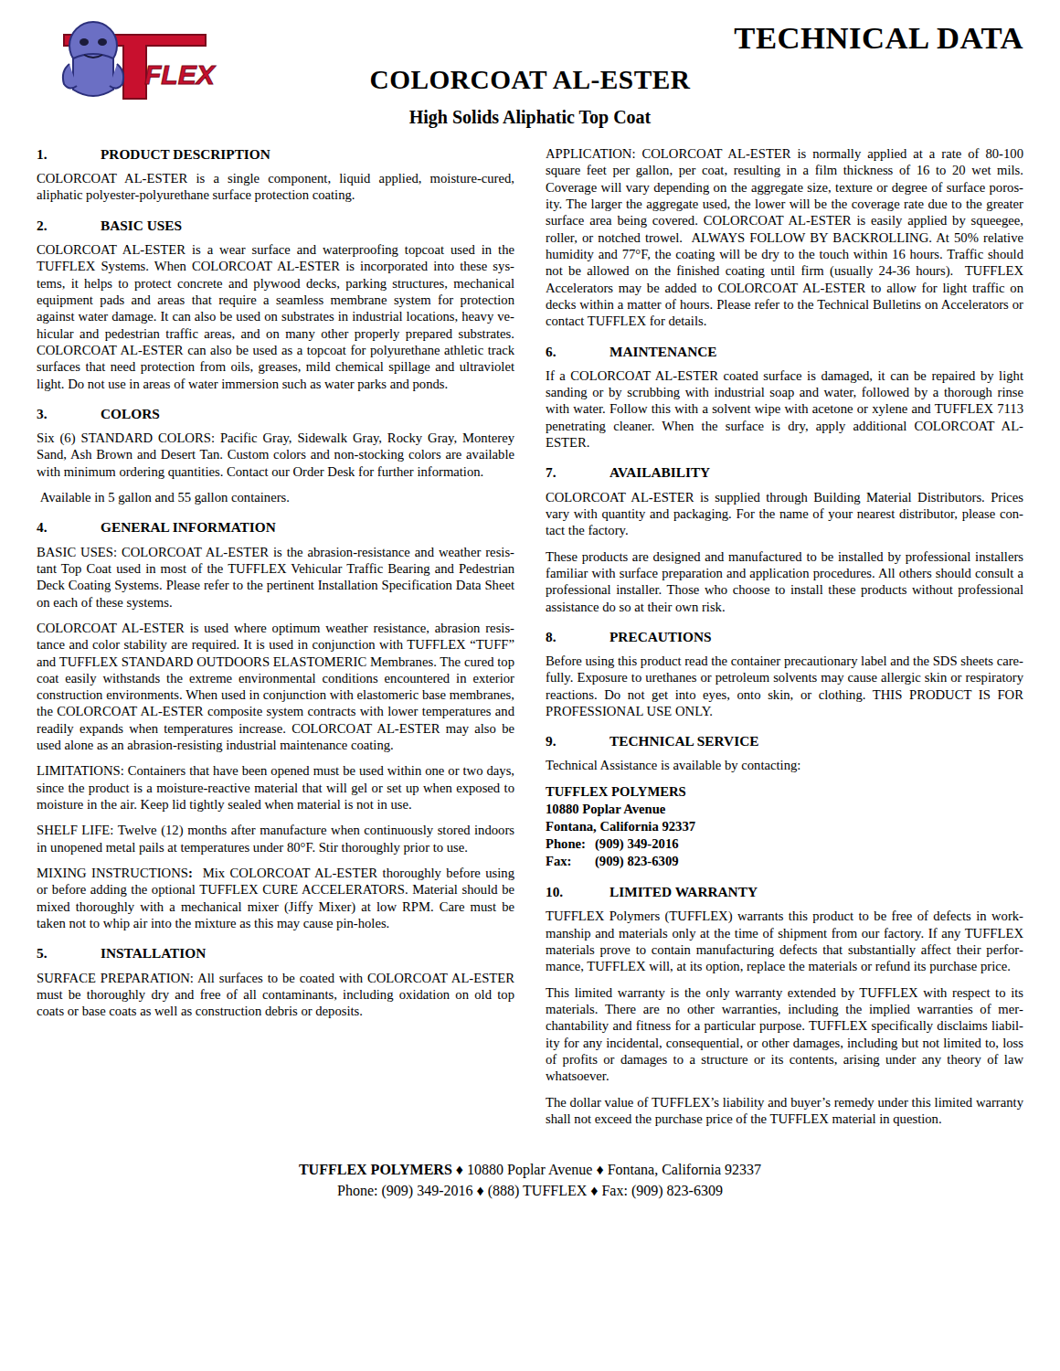FLEX
TECHNICAL DATA
COLORCOAT AL-ESTER
High Solids Aliphatic Top Coat
1. PRODUCT DESCRIPTION
COLORCOAT AL-ESTER is a single component, liquid applied, moisture-cured, aliphatic polyester-polyurethane surface protection coating.
2. BASIC USES
COLORCOAT AL-ESTER is a wear surface and waterproofing topcoat used in the TUFFLEX Systems. When COLORCOAT AL-ESTER is incorporated into these systems, it helps to protect concrete and plywood decks, parking structures, mechanical equipment pads and areas that require a seamless membrane system for protection against water damage. It can also be used on substrates in industrial locations, heavy vehicular and pedestrian traffic areas, and on many other properly prepared substrates. COLORCOAT AL-ESTER can also be used as a topcoat for polyurethane athletic track surfaces that need protection from oils, greases, mild chemical spillage and ultraviolet light. Do not use in areas of water immersion such as water parks and ponds.
3. COLORS
Six (6) STANDARD COLORS: Pacific Gray, Sidewalk Gray, Rocky Gray, Monterey Sand, Ash Brown and Desert Tan. Custom colors and non-stocking colors are available with minimum ordering quantities. Contact our Order Desk for further information.
Available in 5 gallon and 55 gallon containers.
4. GENERAL INFORMATION
BASIC USES: COLORCOAT AL-ESTER is the abrasion-resistance and weather resistant Top Coat used in most of the TUFFLEX Vehicular Traffic Bearing and Pedestrian Deck Coating Systems. Please refer to the pertinent Installation Specification Data Sheet on each of these systems.
COLORCOAT AL-ESTER is used where optimum weather resistance, abrasion resistance and color stability are required. It is used in conjunction with TUFFLEX “TUFF” and TUFFLEX STANDARD OUTDOORS ELASTOMERIC Membranes. The cured top coat easily withstands the extreme environmental conditions encountered in exterior construction environments. When used in conjunction with elastomeric base membranes, the COLORCOAT AL-ESTER composite system contracts with lower temperatures and readily expands when temperatures increase. COLORCOAT AL-ESTER may also be used alone as an abrasion-resisting industrial maintenance coating.
LIMITATIONS: Containers that have been opened must be used within one or two days, since the product is a moisture-reactive material that will gel or set up when exposed to moisture in the air. Keep lid tightly sealed when material is not in use.
SHELF LIFE: Twelve (12) months after manufacture when continuously stored indoors in unopened metal pails at temperatures under 80°F. Stir thoroughly prior to use.
MIXING INSTRUCTIONS: Mix COLORCOAT AL-ESTER thoroughly before using or before adding the optional TUFFLEX CURE ACCELERATORS. Material should be mixed thoroughly with a mechanical mixer (Jiffy Mixer) at low RPM. Care must be taken not to whip air into the mixture as this may cause pin-holes.
5. INSTALLATION
SURFACE PREPARATION: All surfaces to be coated with COLORCOAT AL-ESTER must be thoroughly dry and free of all contaminants, including oxidation on old top coats or base coats as well as construction debris or deposits.
APPLICATION: COLORCOAT AL-ESTER is normally applied at a rate of 80-100 square feet per gallon, per coat, resulting in a film thickness of 16 to 20 wet mils. Coverage will vary depending on the aggregate size, texture or degree of surface porosity. The larger the aggregate used, the lower will be the coverage rate due to the greater surface area being covered. COLORCOAT AL-ESTER is easily applied by squeegee, roller, or notched trowel. ALWAYS FOLLOW BY BACKROLLING. At 50% relative humidity and 77°F, the coating will be dry to the touch within 16 hours. Traffic should not be allowed on the finished coating until firm (usually 24-36 hours). TUFFLEX Accelerators may be added to COLORCOAT AL-ESTER to allow for light traffic on decks within a matter of hours. Please refer to the Technical Bulletins on Accelerators or contact TUFFLEX for details.
6. MAINTENANCE
If a COLORCOAT AL-ESTER coated surface is damaged, it can be repaired by light sanding or by scrubbing with industrial soap and water, followed by a thorough rinse with water. Follow this with a solvent wipe with acetone or xylene and TUFFLEX 7113 penetrating cleaner. When the surface is dry, apply additional COLORCOAT AL-ESTER.
7. AVAILABILITY
COLORCOAT AL-ESTER is supplied through Building Material Distributors. Prices vary with quantity and packaging. For the name of your nearest distributor, please contact the factory.
These products are designed and manufactured to be installed by professional installers familiar with surface preparation and application procedures. All others should consult a professional installer. Those who choose to install these products without professional assistance do so at their own risk.
8. PRECAUTIONS
Before using this product read the container precautionary label and the SDS sheets carefully. Exposure to urethanes or petroleum solvents may cause allergic skin or respiratory reactions. Do not get into eyes, onto skin, or clothing. THIS PRODUCT IS FOR PROFESSIONAL USE ONLY.
9. TECHNICAL SERVICE
Technical Assistance is available by contacting:
TUFFLEX POLYMERS
10880 Poplar Avenue
Fontana, California 92337
| Phone: | (909) 349-2016 |
| Fax: | (909) 823-6309 |
10. LIMITED WARRANTY
TUFFLEX Polymers (TUFFLEX) warrants this product to be free of defects in workmanship and materials only at the time of shipment from our factory. If any TUFFLEX materials prove to contain manufacturing defects that substantially affect their performance, TUFFLEX will, at its option, replace the materials or refund its purchase price.
This limited warranty is the only warranty extended by TUFFLEX with respect to its materials. There are no other warranties, including the implied warranties of merchantability and fitness for a particular purpose. TUFFLEX specifically disclaims liability for any incidental, consequential, or other damages, including but not limited to, loss of profits or damages to a structure or its contents, arising under any theory of law whatsoever.
The dollar value of TUFFLEX’s liability and buyer’s remedy under this limited warranty shall not exceed the purchase price of the TUFFLEX material in question.
TUFFLEX POLYMERS ♦ 10880 Poplar Avenue ♦ Fontana, California 92337
Phone: (909) 349-2016 ♦ (888) TUFFLEX ♦ Fax: (909) 823-6309